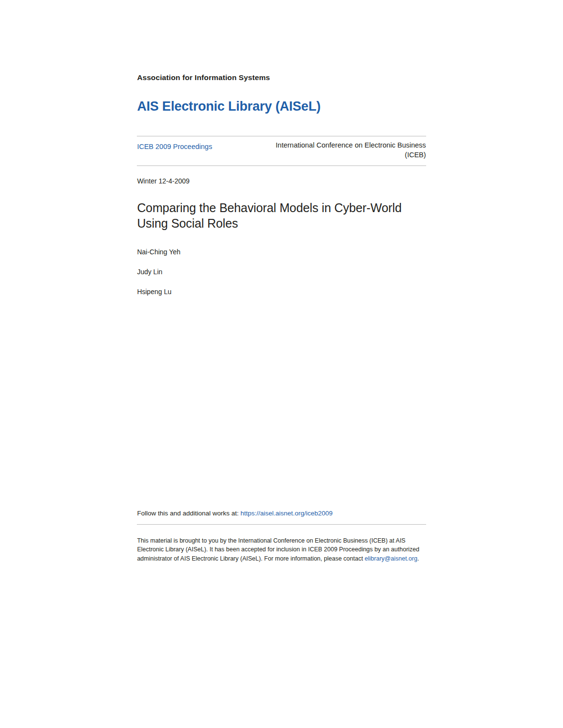Association for Information Systems
AIS Electronic Library (AISeL)
ICEB 2009 Proceedings
International Conference on Electronic Business
(ICEB)
Winter 12-4-2009
Comparing the Behavioral Models in Cyber-World Using Social Roles
Nai-Ching Yeh
Judy Lin
Hsipeng Lu
Follow this and additional works at: https://aisel.aisnet.org/iceb2009
This material is brought to you by the International Conference on Electronic Business (ICEB) at AIS Electronic Library (AISeL). It has been accepted for inclusion in ICEB 2009 Proceedings by an authorized administrator of AIS Electronic Library (AISeL). For more information, please contact elibrary@aisnet.org.